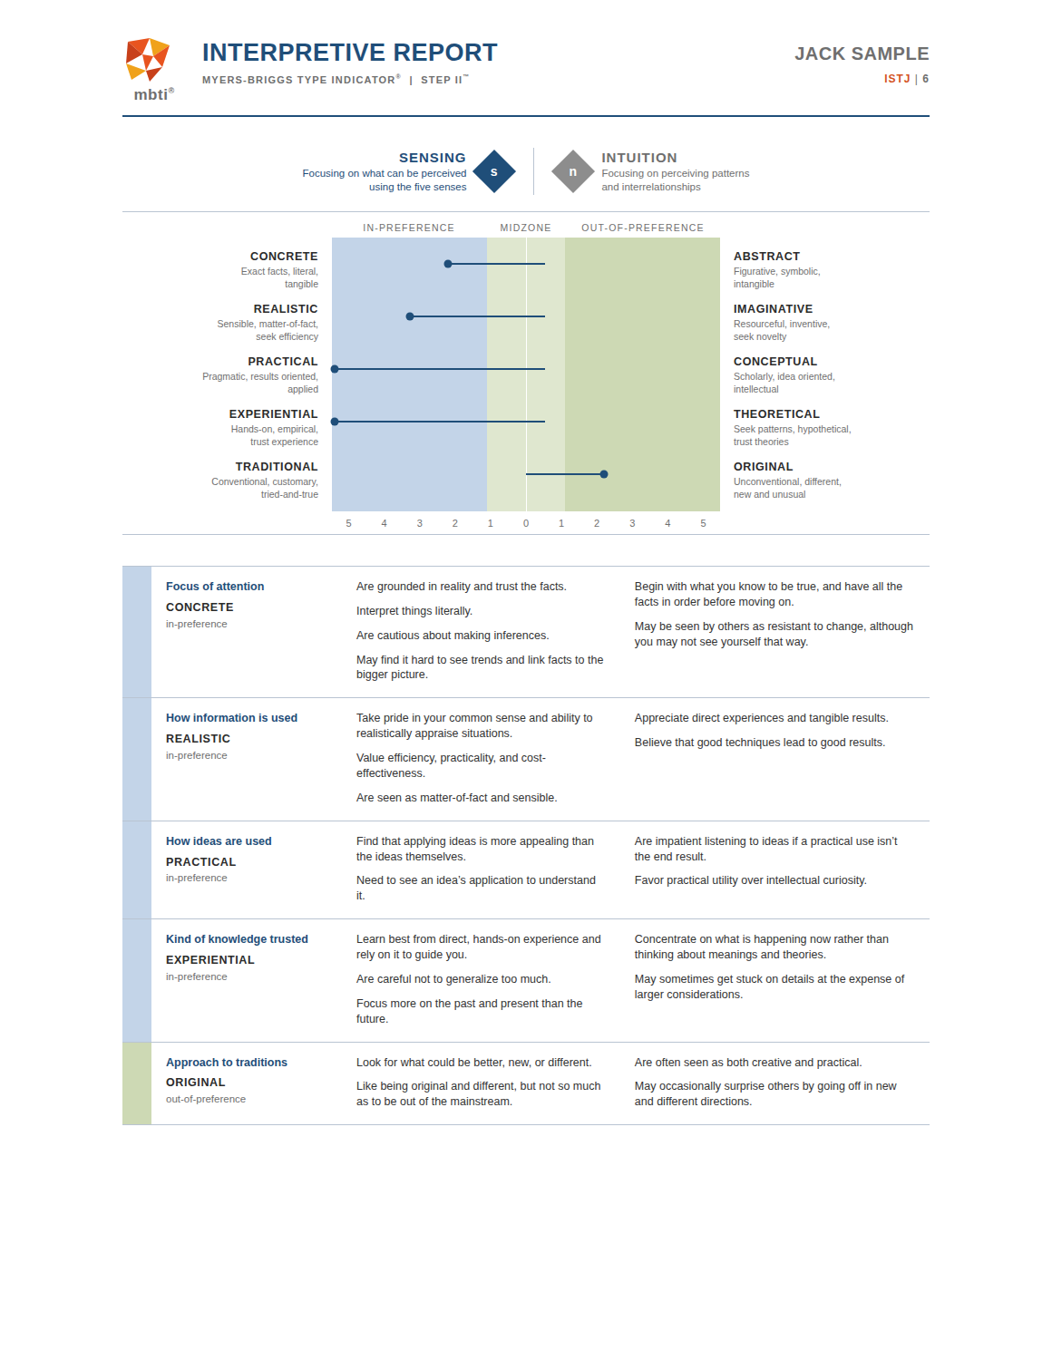mbti®
INTERPRETIVE REPORT
MYERS-BRIGGS TYPE INDICATOR® | STEP II™
JACK SAMPLE
ISTJ | 6
SENSING
Focusing on what can be perceived
using the five senses
s
n
INTUITION
Focusing on perceiving patterns
and interrelationships
IN-PREFERENCE MIDZONE OUT-OF-PREFERENCE
CONCRETE
Exact facts, literal,
tangible
REALISTIC
Sensible, matter-of-fact,
seek efficiency
PRACTICAL
Pragmatic, results oriented,
applied
EXPERIENTIAL
Hands-on, empirical,
trust experience
TRADITIONAL
Conventional, customary,
tried-and-true
ABSTRACT
Figurative, symbolic,
intangible
IMAGINATIVE
Resourceful, inventive,
seek novelty
CONCEPTUAL
Scholarly, idea oriented,
intellectual
THEORETICAL
Seek patterns, hypothetical,
trust theories
ORIGINAL
Unconventional, different,
new and unusual
54321012345
| | Focus of attention CONCRETE in-preference | Are grounded in reality and trust the facts. Interpret things literally. Are cautious about making inferences. May find it hard to see trends and link facts to the bigger picture. | Begin with what you know to be true, and have all the facts in order before moving on. May be seen by others as resistant to change, although you may not see yourself that way. |
| | How information is used REALISTIC in-preference | Take pride in your common sense and ability to realistically appraise situations. Value efficiency, practicality, and cost-effectiveness. Are seen as matter-of-fact and sensible. | Appreciate direct experiences and tangible results. Believe that good techniques lead to good results. |
| | How ideas are used PRACTICAL in-preference | Find that applying ideas is more appealing than the ideas themselves. Need to see an idea’s application to understand it. | Are impatient listening to ideas if a practical use isn’t the end result. Favor practical utility over intellectual curiosity. |
| | Kind of knowledge trusted EXPERIENTIAL in-preference | Learn best from direct, hands-on experience and rely on it to guide you. Are careful not to generalize too much. Focus more on the past and present than the future. | Concentrate on what is happening now rather than thinking about meanings and theories. May sometimes get stuck on details at the expense of larger considerations. |
| | Approach to traditions ORIGINAL out-of-preference | Look for what could be better, new, or different. Like being original and different, but not so much as to be out of the mainstream. | Are often seen as both creative and practical. May occasionally surprise others by going off in new and different directions. |